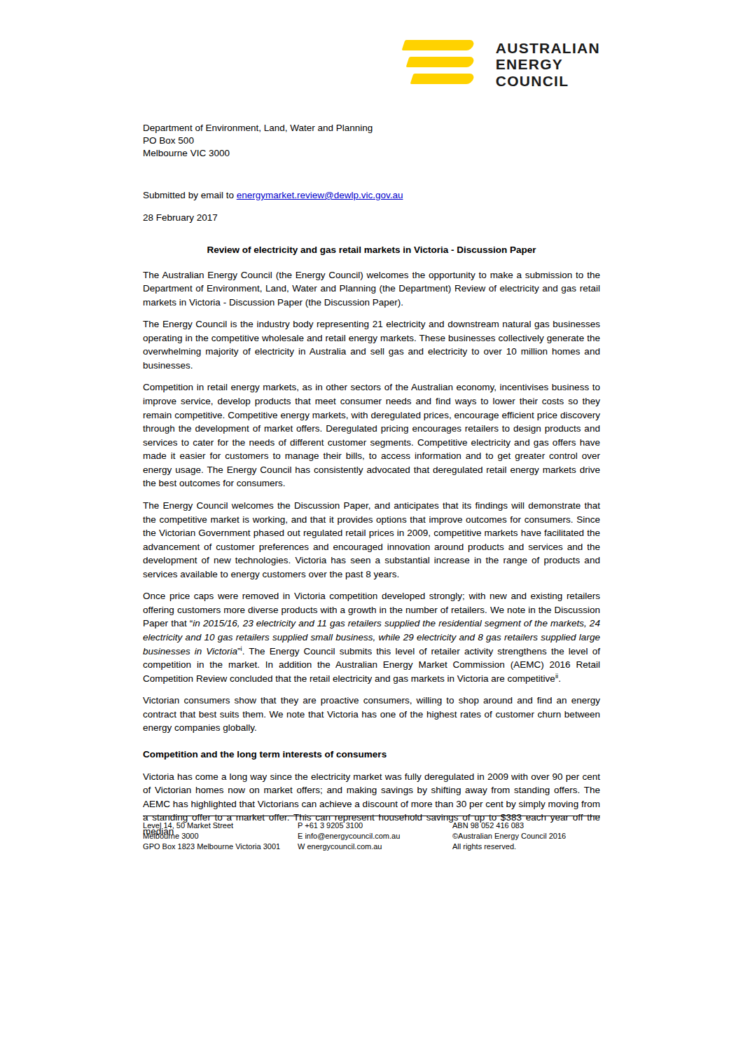Australian
Energy
Council
Department of Environment, Land, Water and Planning
PO Box 500
Melbourne VIC 3000
Submitted by email to energymarket.review@dewlp.vic.gov.au
28 February 2017
Review of electricity and gas retail markets in Victoria - Discussion Paper
The Australian Energy Council (the Energy Council) welcomes the opportunity to make a submission to the Department of Environment, Land, Water and Planning (the Department) Review of electricity and gas retail markets in Victoria - Discussion Paper (the Discussion Paper).
The Energy Council is the industry body representing 21 electricity and downstream natural gas businesses operating in the competitive wholesale and retail energy markets. These businesses collectively generate the overwhelming majority of electricity in Australia and sell gas and electricity to over 10 million homes and businesses.
Competition in retail energy markets, as in other sectors of the Australian economy, incentivises business to improve service, develop products that meet consumer needs and find ways to lower their costs so they remain competitive. Competitive energy markets, with deregulated prices, encourage efficient price discovery through the development of market offers. Deregulated pricing encourages retailers to design products and services to cater for the needs of different customer segments. Competitive electricity and gas offers have made it easier for customers to manage their bills, to access information and to get greater control over energy usage. The Energy Council has consistently advocated that deregulated retail energy markets drive the best outcomes for consumers.
The Energy Council welcomes the Discussion Paper, and anticipates that its findings will demonstrate that the competitive market is working, and that it provides options that improve outcomes for consumers. Since the Victorian Government phased out regulated retail prices in 2009, competitive markets have facilitated the advancement of customer preferences and encouraged innovation around products and services and the development of new technologies. Victoria has seen a substantial increase in the range of products and services available to energy customers over the past 8 years.
Once price caps were removed in Victoria competition developed strongly; with new and existing retailers offering customers more diverse products with a growth in the number of retailers. We note in the Discussion Paper that “in 2015/16, 23 electricity and 11 gas retailers supplied the residential segment of the markets, 24 electricity and 10 gas retailers supplied small business, while 29 electricity and 8 gas retailers supplied large businesses in Victoria”i. The Energy Council submits this level of retailer activity strengthens the level of competition in the market. In addition the Australian Energy Market Commission (AEMC) 2016 Retail Competition Review concluded that the retail electricity and gas markets in Victoria are competitiveii.
Victorian consumers show that they are proactive consumers, willing to shop around and find an energy contract that best suits them. We note that Victoria has one of the highest rates of customer churn between energy companies globally.
Competition and the long term interests of consumers
Victoria has come a long way since the electricity market was fully deregulated in 2009 with over 90 per cent of Victorian homes now on market offers; and making savings by shifting away from standing offers. The AEMC has highlighted that Victorians can achieve a discount of more than 30 per cent by simply moving from a standing offer to a market offer. This can represent household savings of up to $383 each year off the median
Level 14, 50 Market Street
Melbourne 3000
GPO Box 1823 Melbourne Victoria 3001
P +61 3 9205 3100
E info@energycouncil.com.au
W energycouncil.com.au
ABN 98 052 416 083
©Australian Energy Council 2016
All rights reserved.